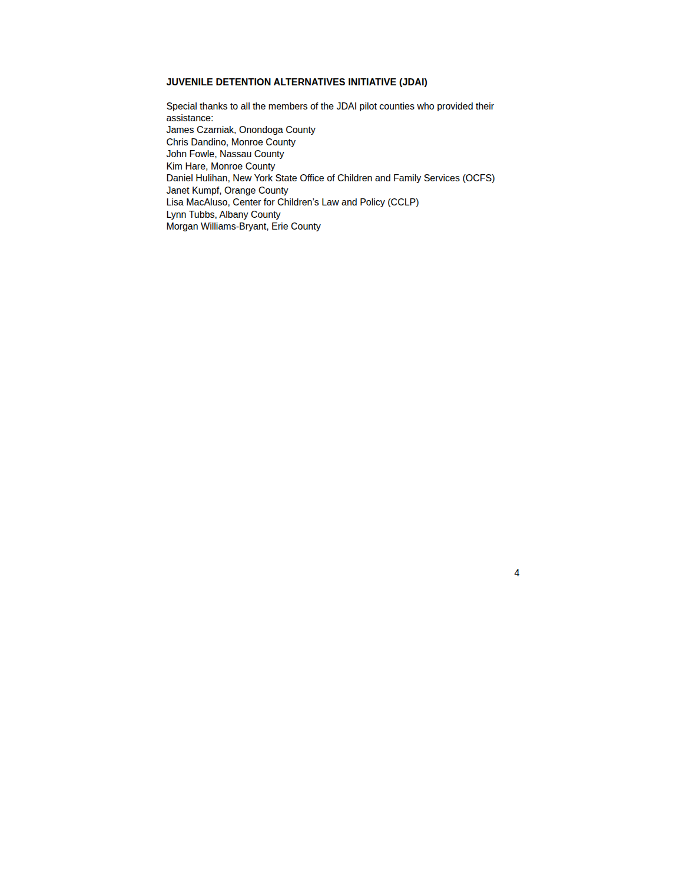JUVENILE DETENTION ALTERNATIVES INITIATIVE (JDAI)
Special thanks to all the members of the JDAI pilot counties who provided their assistance:
James Czarniak, Onondoga County
Chris Dandino, Monroe County
John Fowle, Nassau County
Kim Hare, Monroe County
Daniel Hulihan, New York State Office of Children and Family Services (OCFS)
Janet Kumpf, Orange County
Lisa MacAluso, Center for Children’s Law and Policy (CCLP)
Lynn Tubbs, Albany County
Morgan Williams-Bryant, Erie County
4